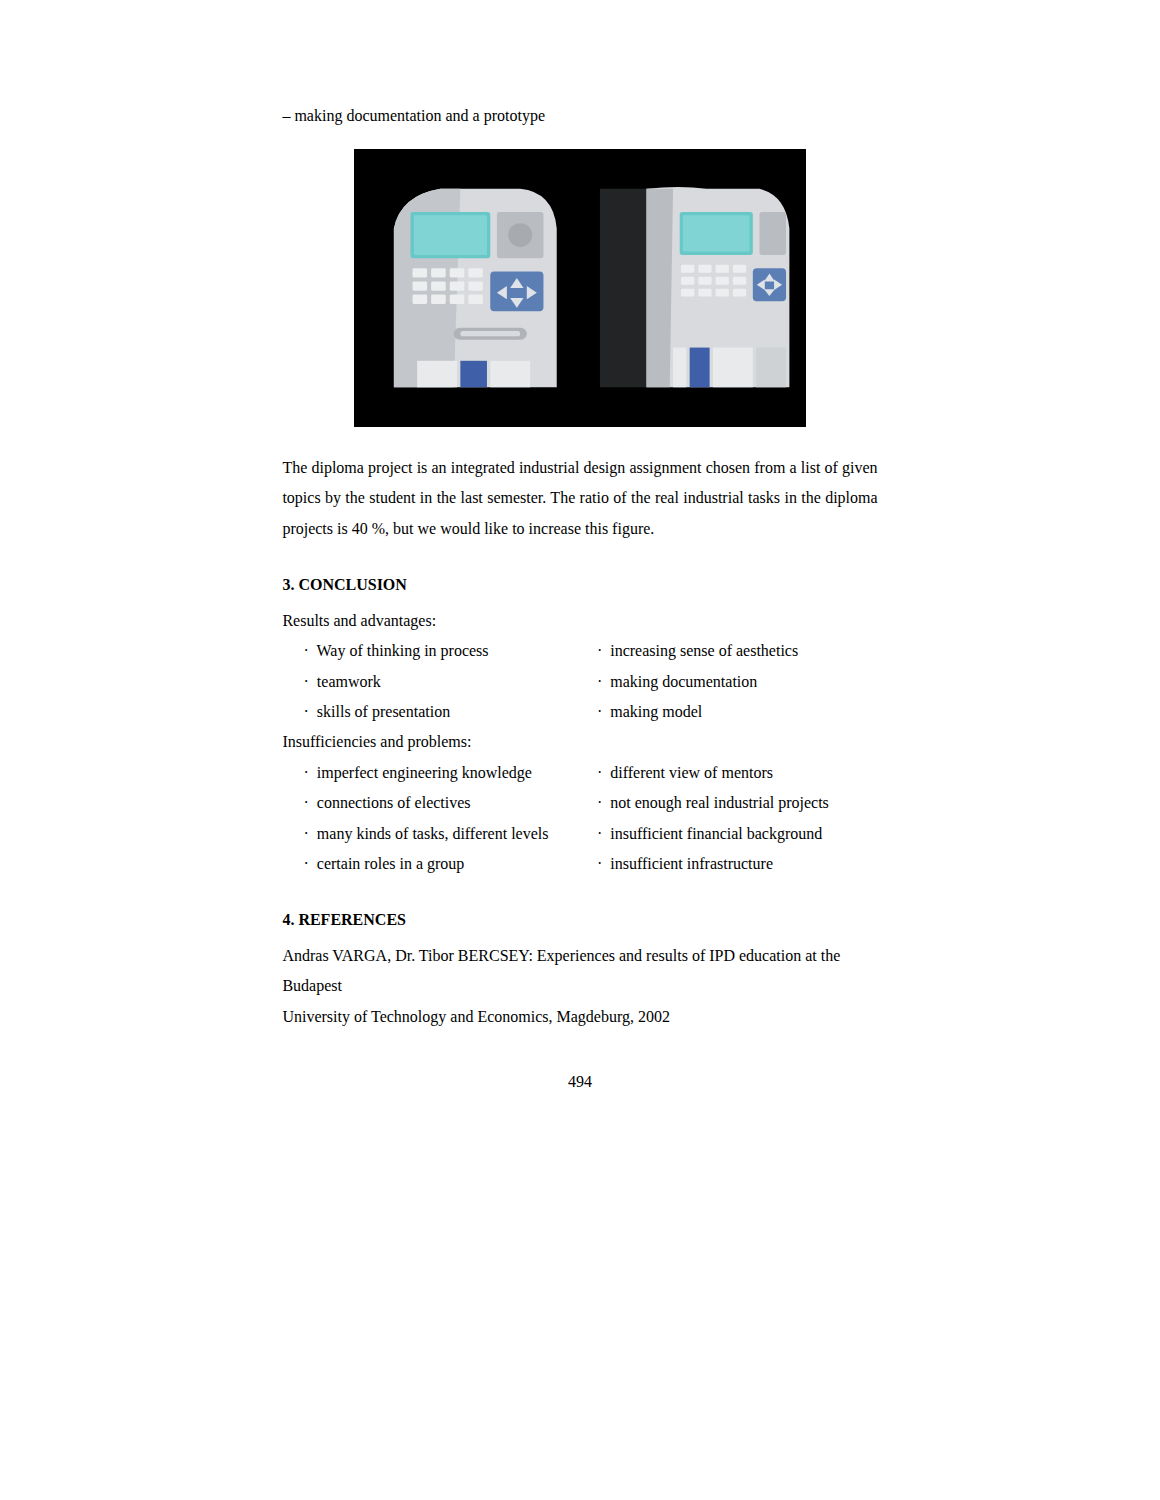– making documentation and a prototype
The diploma project is an integrated industrial design assignment chosen from a list of given topics by the student in the last semester. The ratio of the real industrial tasks in the diploma projects is 40 %, but we would like to increase this figure.
3. CONCLUSION
Results and advantages:
| · Way of thinking in process | · increasing sense of aesthetics |
| · teamwork | · making documentation |
| · skills of presentation | · making model |
Insufficiencies and problems:
| · imperfect engineering knowledge | · different view of mentors |
| · connections of electives | · not enough real industrial projects |
| · many kinds of tasks, different levels | · insufficient financial background |
| · certain roles in a group | · insufficient infrastructure |
4. REFERENCES
Andras VARGA, Dr. Tibor BERCSEY: Experiences and results of IPD education at the Budapest
University of Technology and Economics, Magdeburg, 2002
494